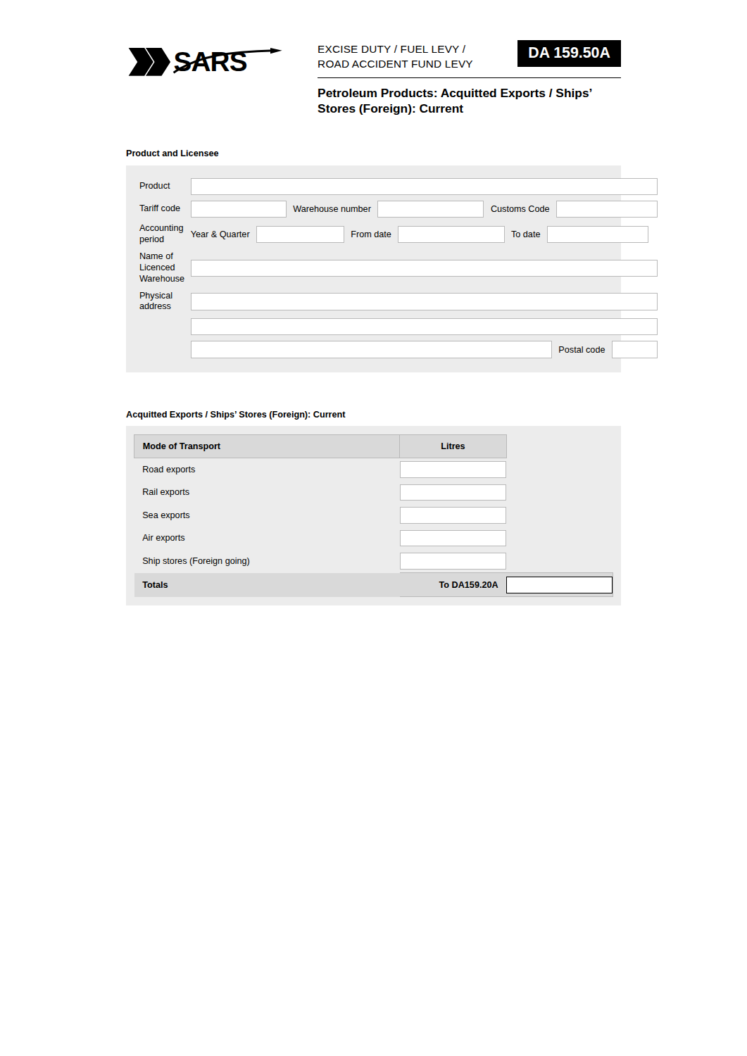SARS
EXCISE DUTY / FUEL LEVY /
ROAD ACCIDENT FUND LEVY
DA 159.50A
Petroleum Products: Acquitted Exports / Ships’ Stores (Foreign): Current
Product and Licensee
| Product | |
| Tariff code | Warehouse number Customs Code |
| Accounting period | Year & Quarter From date To date |
| Name of Licenced Warehouse | |
| Physical address | |
| | Postal code |
Acquitted Exports / Ships’ Stores (Foreign): Current
| Mode of Transport | Litres |
| --- | --- |
| Road exports | |
| Rail exports | |
| Sea exports | |
| Air exports | |
| Ship stores (Foreign going) | |
| Totals | To DA159.20A | |